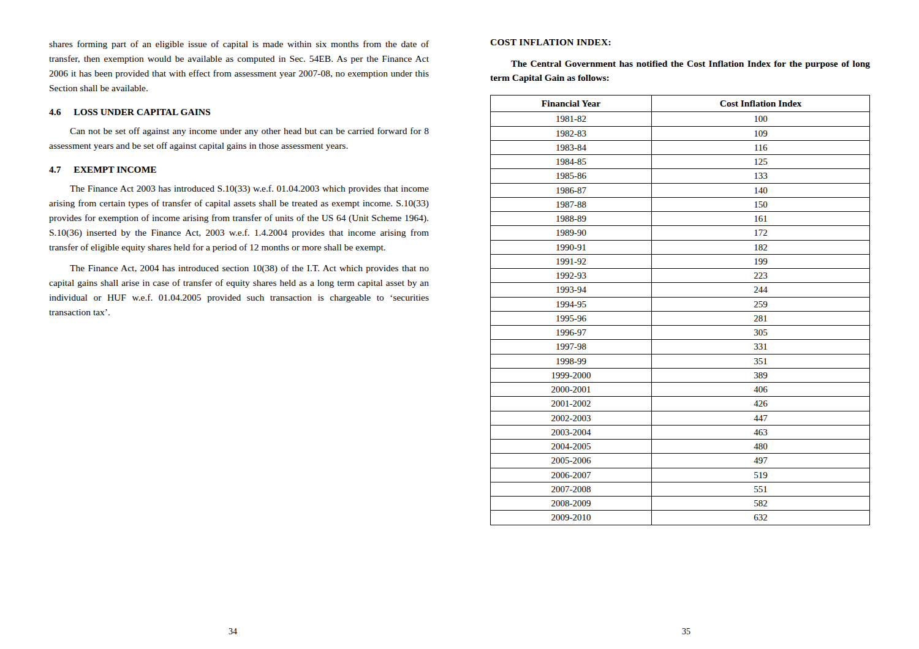shares forming part of an eligible issue of capital is made within six months from the date of transfer, then exemption would be available as computed in Sec. 54EB. As per the Finance Act 2006 it has been provided that with effect from assessment year 2007-08, no exemption under this Section shall be available.
4.6 LOSS UNDER CAPITAL GAINS
Can not be set off against any income under any other head but can be carried forward for 8 assessment years and be set off against capital gains in those assessment years.
4.7 EXEMPT INCOME
The Finance Act 2003 has introduced S.10(33) w.e.f. 01.04.2003 which provides that income arising from certain types of transfer of capital assets shall be treated as exempt income. S.10(33) provides for exemption of income arising from transfer of units of the US 64 (Unit Scheme 1964). S.10(36) inserted by the Finance Act, 2003 w.e.f. 1.4.2004 provides that income arising from transfer of eligible equity shares held for a period of 12 months or more shall be exempt.
The Finance Act, 2004 has introduced section 10(38) of the I.T. Act which provides that no capital gains shall arise in case of transfer of equity shares held as a long term capital asset by an individual or HUF w.e.f. 01.04.2005 provided such transaction is chargeable to ‘securities transaction tax’.
34
COST INFLATION INDEX:
The Central Government has notified the Cost Inflation Index for the purpose of long term Capital Gain as follows:
| Financial Year | Cost Inflation Index |
| --- | --- |
| 1981-82 | 100 |
| 1982-83 | 109 |
| 1983-84 | 116 |
| 1984-85 | 125 |
| 1985-86 | 133 |
| 1986-87 | 140 |
| 1987-88 | 150 |
| 1988-89 | 161 |
| 1989-90 | 172 |
| 1990-91 | 182 |
| 1991-92 | 199 |
| 1992-93 | 223 |
| 1993-94 | 244 |
| 1994-95 | 259 |
| 1995-96 | 281 |
| 1996-97 | 305 |
| 1997-98 | 331 |
| 1998-99 | 351 |
| 1999-2000 | 389 |
| 2000-2001 | 406 |
| 2001-2002 | 426 |
| 2002-2003 | 447 |
| 2003-2004 | 463 |
| 2004-2005 | 480 |
| 2005-2006 | 497 |
| 2006-2007 | 519 |
| 2007-2008 | 551 |
| 2008-2009 | 582 |
| 2009-2010 | 632 |
35